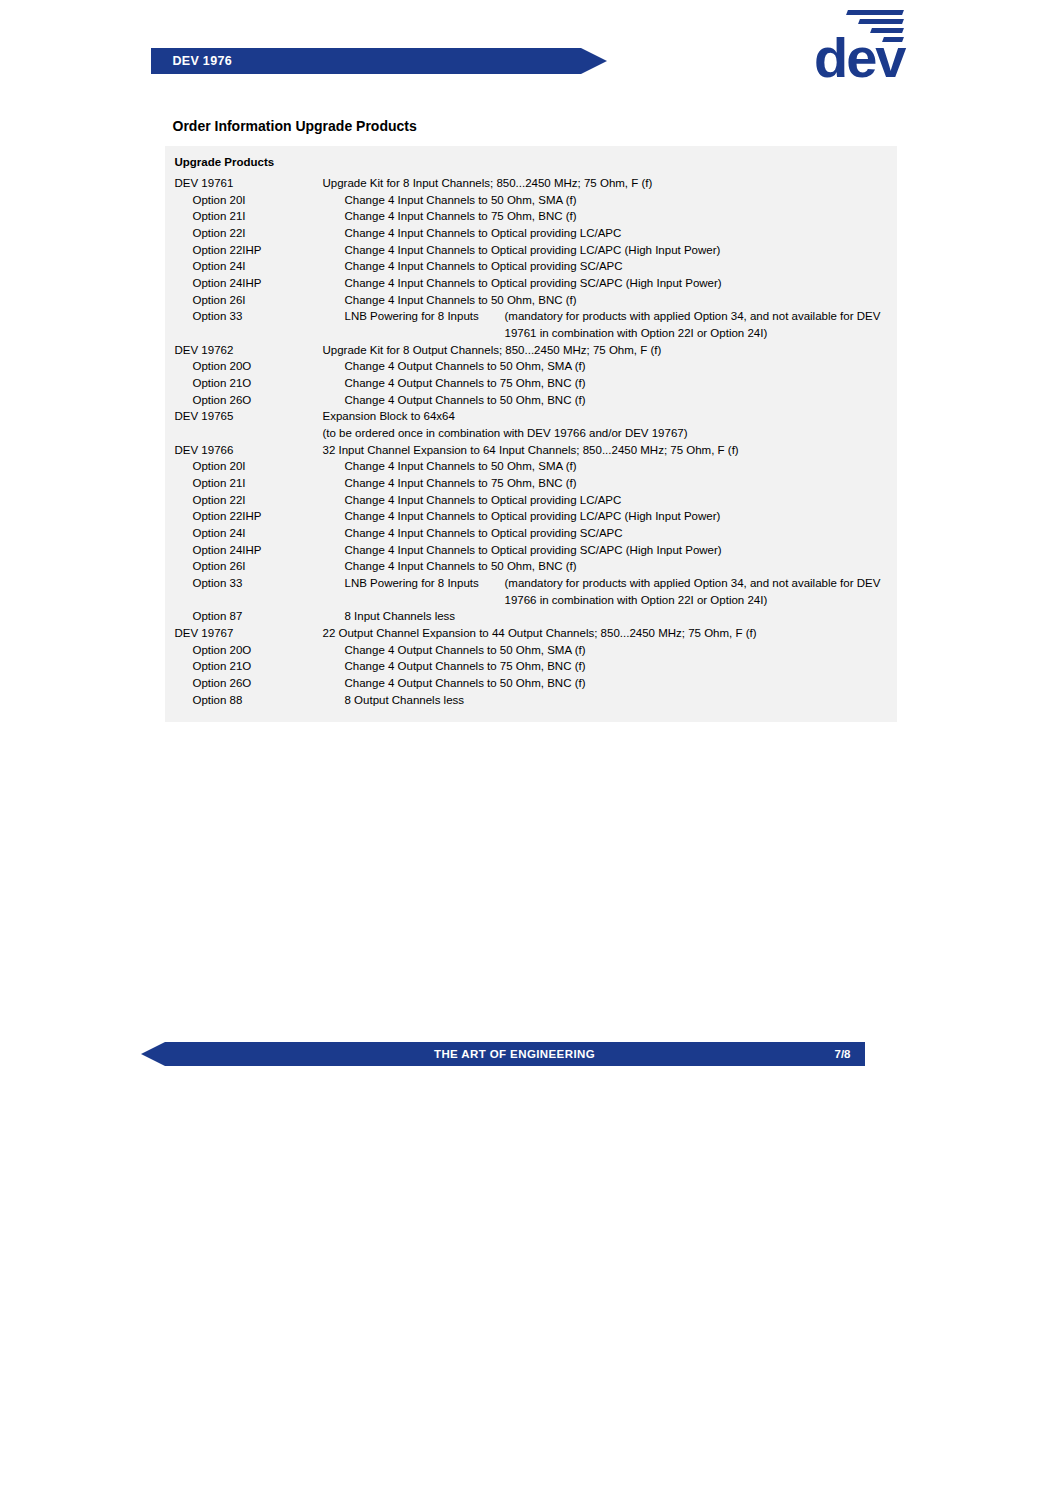DEV 1976
dev
Order Information Upgrade Products
Upgrade Products
| DEV 19761 | Upgrade Kit for 8 Input Channels; 850...2450 MHz; 75 Ohm, F (f) |
| Option 20I | Change 4 Input Channels to 50 Ohm, SMA (f) |
| Option 21I | Change 4 Input Channels to 75 Ohm, BNC (f) |
| Option 22I | Change 4 Input Channels to Optical providing LC/APC |
| Option 22IHP | Change 4 Input Channels to Optical providing LC/APC (High Input Power) |
| Option 24I | Change 4 Input Channels to Optical providing SC/APC |
| Option 24IHP | Change 4 Input Channels to Optical providing SC/APC (High Input Power) |
| Option 26I | Change 4 Input Channels to 50 Ohm, BNC (f) |
| Option 33 | / LNB Powering for 8 Inputs / (mandatory for products with applied Option 34, and not available for DEV 19761 in combination with Option 22I or Option 24I) / |
| DEV 19762 | Upgrade Kit for 8 Output Channels; 850...2450 MHz; 75 Ohm, F (f) |
| Option 20O | Change 4 Output Channels to 50 Ohm, SMA (f) |
| Option 21O | Change 4 Output Channels to 75 Ohm, BNC (f) |
| Option 26O | Change 4 Output Channels to 50 Ohm, BNC (f) |
| DEV 19765 | Expansion Block to 64x64 (to be ordered once in combination with DEV 19766 and/or DEV 19767) |
| DEV 19766 | 32 Input Channel Expansion to 64 Input Channels; 850...2450 MHz; 75 Ohm, F (f) |
| Option 20I | Change 4 Input Channels to 50 Ohm, SMA (f) |
| Option 21I | Change 4 Input Channels to 75 Ohm, BNC (f) |
| Option 22I | Change 4 Input Channels to Optical providing LC/APC |
| Option 22IHP | Change 4 Input Channels to Optical providing LC/APC (High Input Power) |
| Option 24I | Change 4 Input Channels to Optical providing SC/APC |
| Option 24IHP | Change 4 Input Channels to Optical providing SC/APC (High Input Power) |
| Option 26I | Change 4 Input Channels to 50 Ohm, BNC (f) |
| Option 33 | / LNB Powering for 8 Inputs / (mandatory for products with applied Option 34, and not available for DEV 19766 in combination with Option 22I or Option 24I) / |
| Option 87 | 8 Input Channels less |
| DEV 19767 | 22 Output Channel Expansion to 44 Output Channels; 850...2450 MHz; 75 Ohm, F (f) |
| Option 20O | Change 4 Output Channels to 50 Ohm, SMA (f) |
| Option 21O | Change 4 Output Channels to 75 Ohm, BNC (f) |
| Option 26O | Change 4 Output Channels to 50 Ohm, BNC (f) |
| Option 88 | 8 Output Channels less |
THE ART OF ENGINEERING
7/8